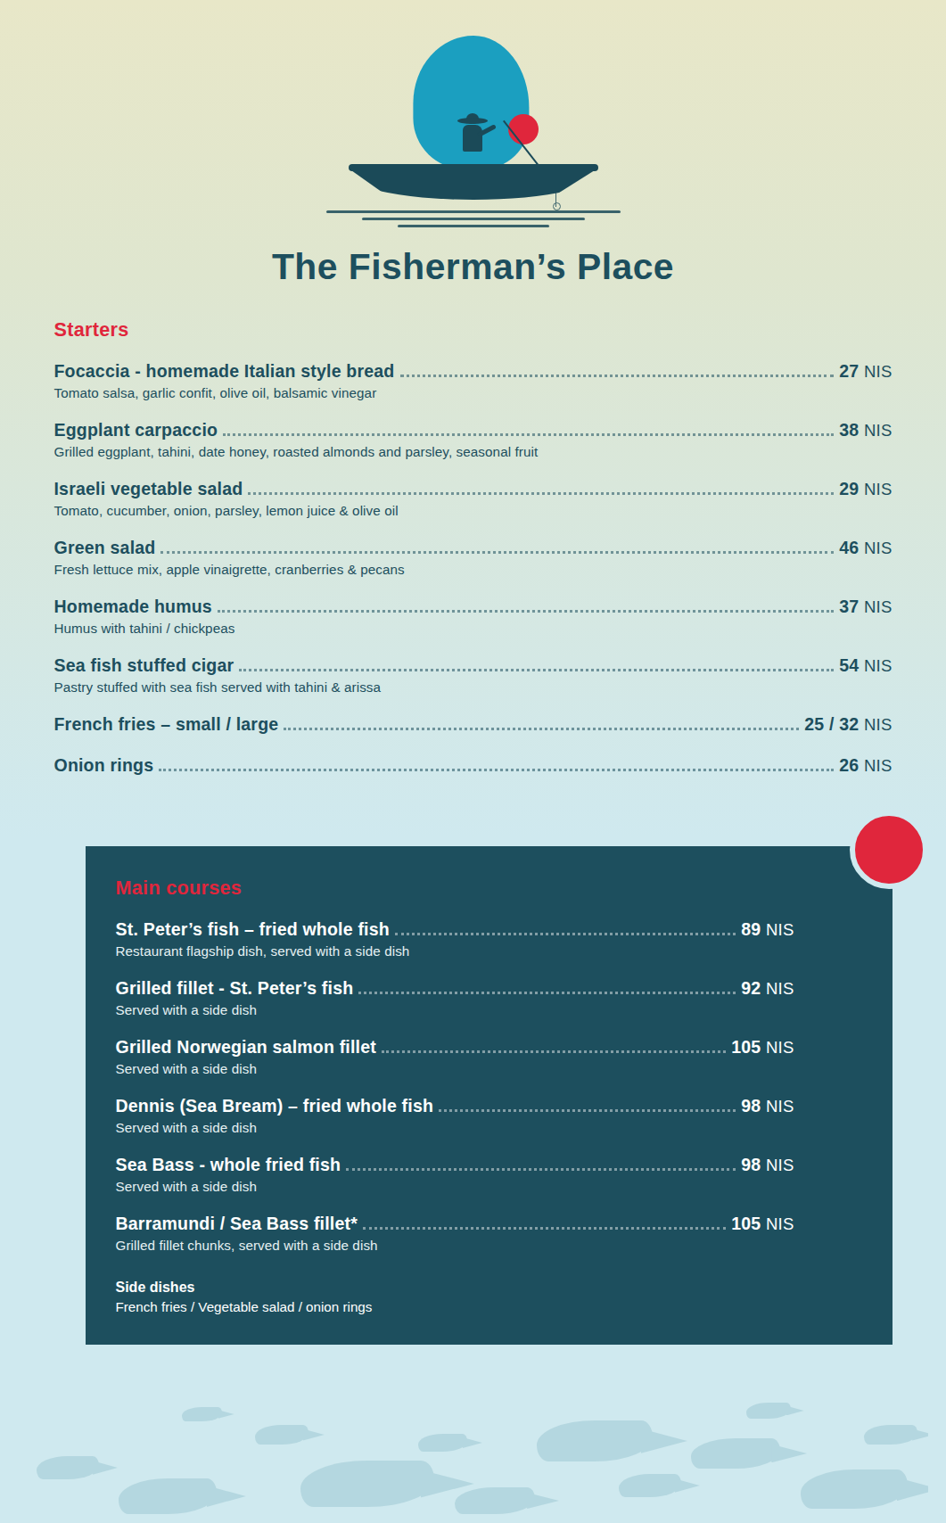The Fisherman’s Place
Starters
Focaccia - homemade Italian style bread 27 NIS
Tomato salsa, garlic confit, olive oil, balsamic vinegar
Eggplant carpaccio 38 NIS
Grilled eggplant, tahini, date honey, roasted almonds and parsley, seasonal fruit
Israeli vegetable salad 29 NIS
Tomato, cucumber, onion, parsley, lemon juice & olive oil
Green salad 46 NIS
Fresh lettuce mix, apple vinaigrette, cranberries & pecans
Homemade humus 37 NIS
Humus with tahini / chickpeas
Sea fish stuffed cigar 54 NIS
Pastry stuffed with sea fish served with tahini & arissa
French fries – small / large 25 / 32 NIS
Onion rings 26 NIS
Main courses
St. Peter’s fish – fried whole fish 89 NIS
Restaurant flagship dish, served with a side dish
Grilled fillet - St. Peter’s fish 92 NIS
Served with a side dish
Grilled Norwegian salmon fillet 105 NIS
Served with a side dish
Dennis (Sea Bream) – fried whole fish 98 NIS
Served with a side dish
Sea Bass - whole fried fish 98 NIS
Served with a side dish
Barramundi / Sea Bass fillet* 105 NIS
Grilled fillet chunks, served with a side dish
Side dishes French fries / Vegetable salad / onion rings